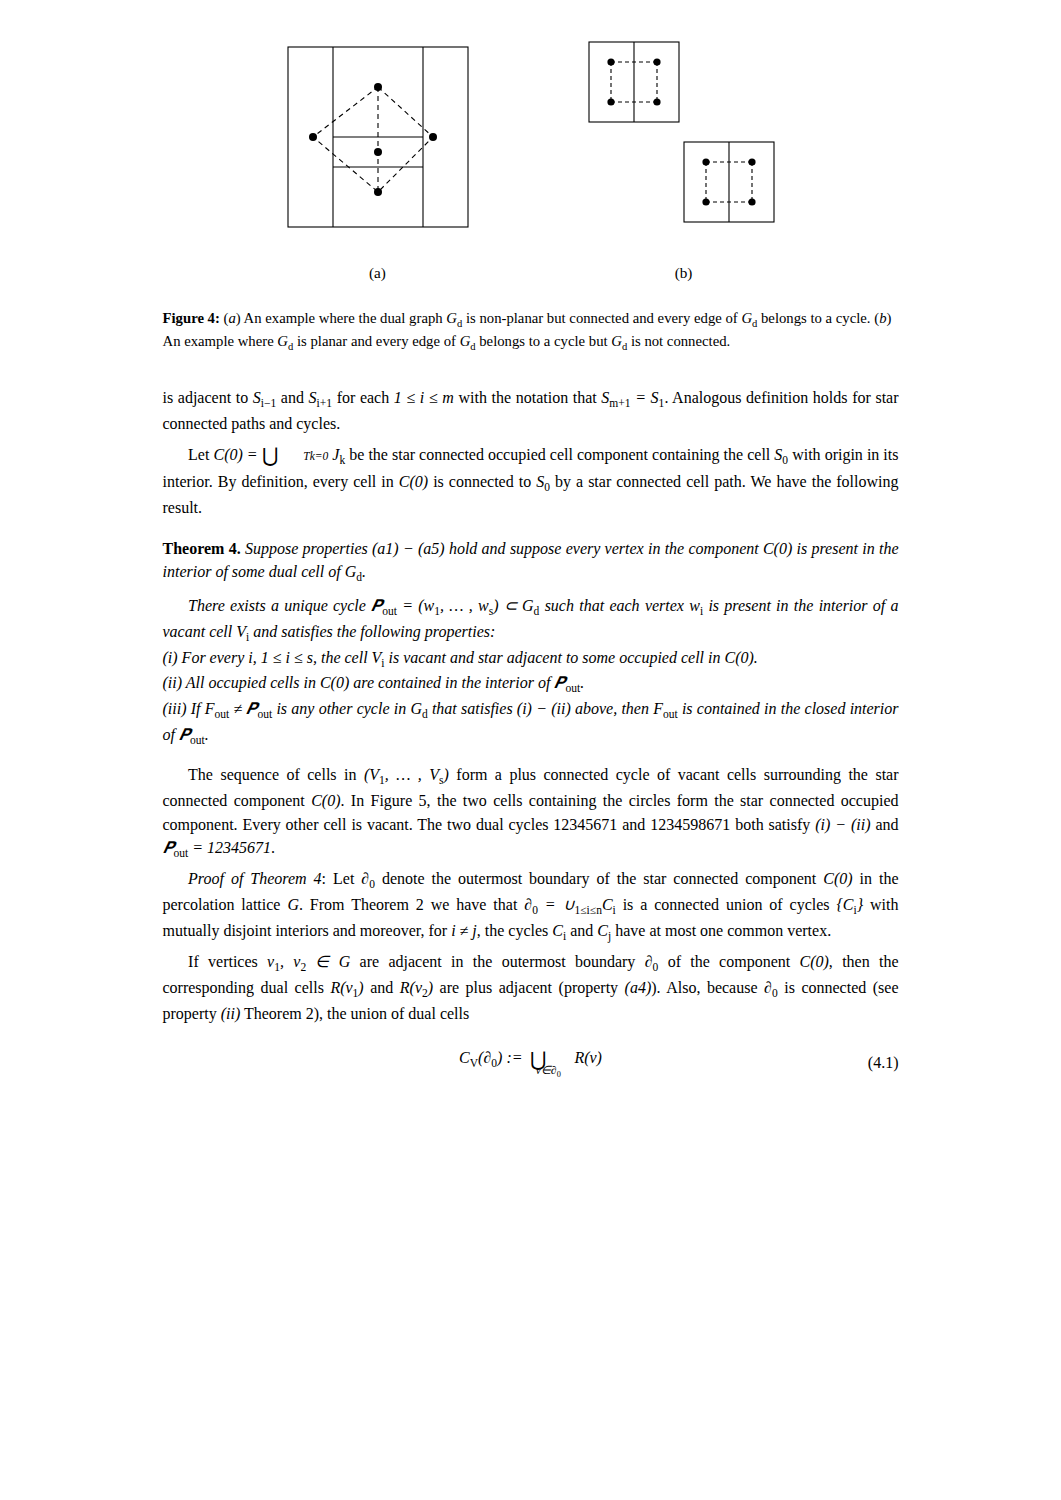(a)
(b)
Figure 4: (a) An example where the dual graph Gd is non-planar but connected and every edge of Gd belongs to a cycle. (b) An example where Gd is planar and every edge of Gd belongs to a cycle but Gd is not connected.
is adjacent to Si−1 and Si+1 for each 1 ≤ i ≤ m with the notation that Sm+1 = S1. Analogous definition holds for star connected paths and cycles.
Let C(0) = ⋃Tk=0 Jk be the star connected occupied cell component containing the cell S0 with origin in its interior. By definition, every cell in C(0) is connected to S0 by a star connected cell path. We have the following result.
Theorem 4. Suppose properties (a1) − (a5) hold and suppose every vertex in the component C(0) is present in the interior of some dual cell of Gd.
There exists a unique cycle 𝑷out = (w1, … , ws) ⊂ Gd such that each vertex wi is present in the interior of a vacant cell Vi and satisfies the following properties:
(i) For every i, 1 ≤ i ≤ s, the cell Vi is vacant and star adjacent to some occupied cell in C(0).
(ii) All occupied cells in C(0) are contained in the interior of 𝑷out.
(iii) If Fout ≠ 𝑷out is any other cycle in Gd that satisfies (i) − (ii) above, then Fout is contained in the closed interior of 𝑷out.
The sequence of cells in (V1, … , Vs) form a plus connected cycle of vacant cells surrounding the star connected component C(0). In Figure 5, the two cells containing the circles form the star connected occupied component. Every other cell is vacant. The two dual cycles 12345671 and 1234598671 both satisfy (i) − (ii) and 𝑷out = 12345671.
Proof of Theorem 4: Let ∂0 denote the outermost boundary of the star connected component C(0) in the percolation lattice G. From Theorem 2 we have that ∂0 = ∪1≤i≤nCi is a connected union of cycles {Ci} with mutually disjoint interiors and moreover, for i ≠ j, the cycles Ci and Cj have at most one common vertex.
If vertices v1, v2 ∈ G are adjacent in the outermost boundary ∂0 of the component C(0), then the corresponding dual cells R(v1) and R(v2) are plus adjacent (property (a4)). Also, because ∂0 is connected (see property (ii) Theorem 2), the union of dual cells
CV(∂0) := ⋃v∈∂0 R(v) (4.1)